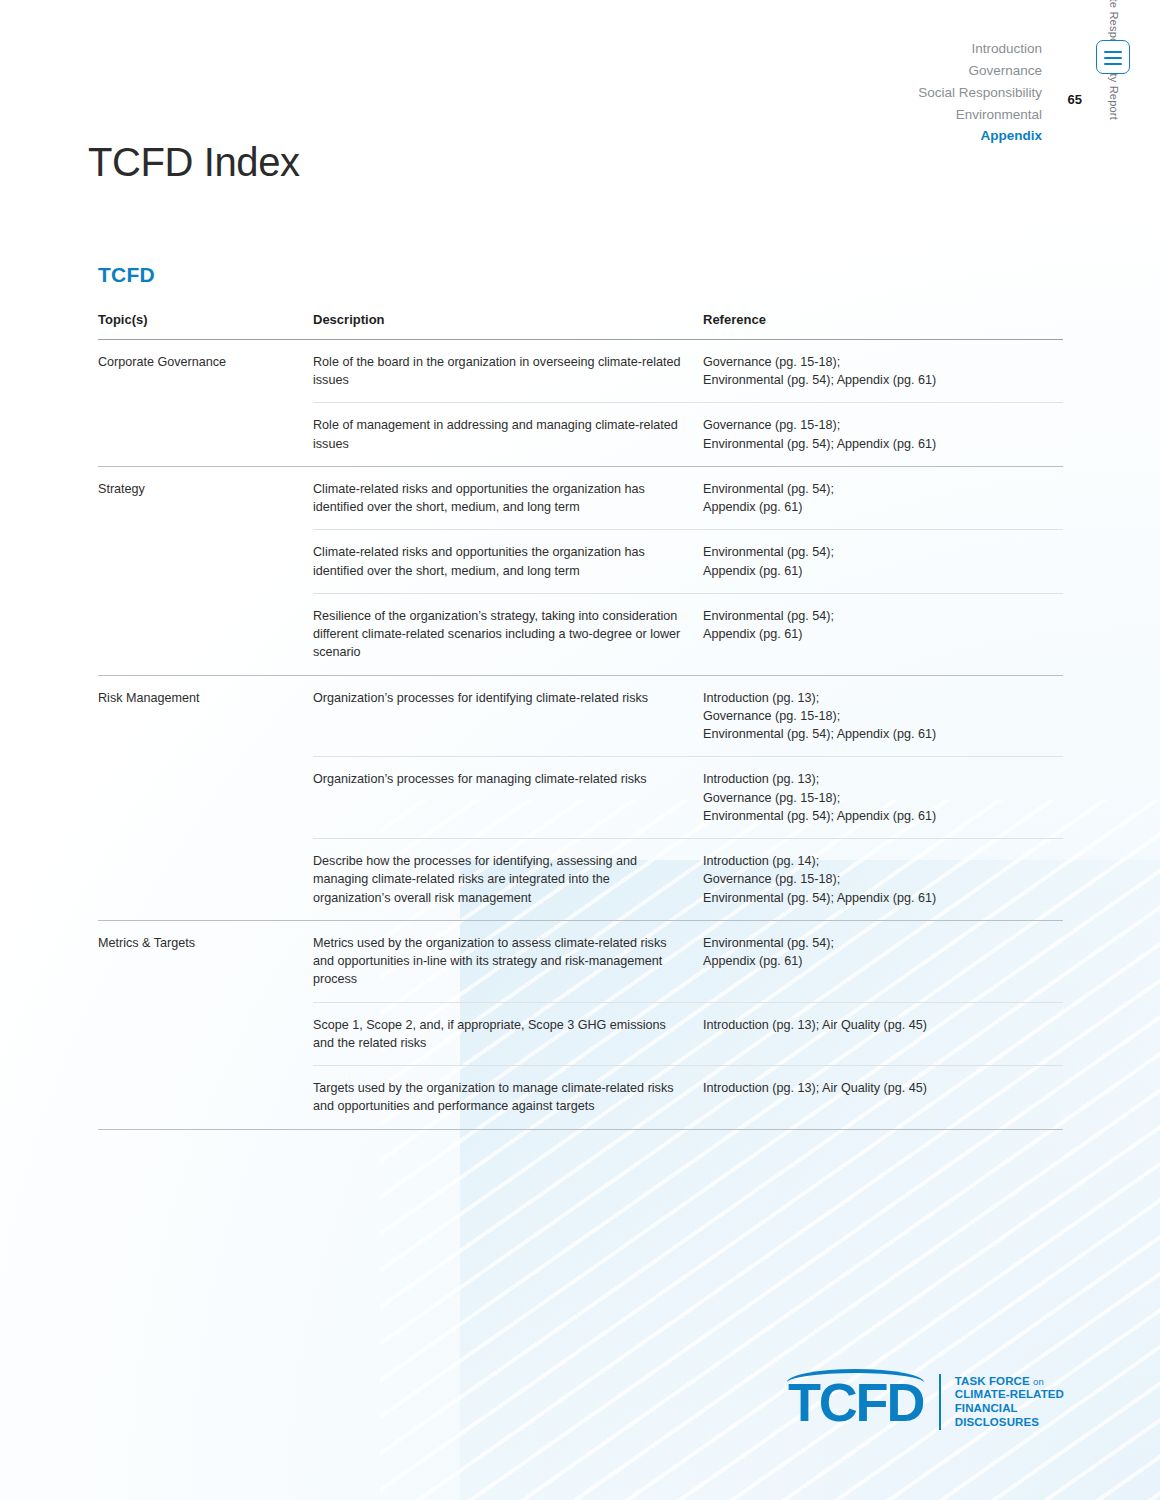Introduction Governance Social Responsibility Environmental Appendix
65
CNX 2021 Corporate Responsibility Report
TCFD Index
TCFD
| Topic(s) | Description | Reference |
| --- | --- | --- |
| Corporate Governance | Role of the board in the organization in overseeing climate-related issues | Governance (pg. 15-18); Environmental (pg. 54); Appendix (pg. 61) |
| | Role of management in addressing and managing climate-related issues | Governance (pg. 15-18); Environmental (pg. 54); Appendix (pg. 61) |
| Strategy | Climate-related risks and opportunities the organization has identified over the short, medium, and long term | Environmental (pg. 54); Appendix (pg. 61) |
| | Climate-related risks and opportunities the organization has identified over the short, medium, and long term | Environmental (pg. 54); Appendix (pg. 61) |
| | Resilience of the organization’s strategy, taking into consideration different climate-related scenarios including a two-degree or lower scenario | Environmental (pg. 54); Appendix (pg. 61) |
| Risk Management | Organization’s processes for identifying climate-related risks | Introduction (pg. 13); Governance (pg. 15-18); Environmental (pg. 54); Appendix (pg. 61) |
| | Organization’s processes for managing climate-related risks | Introduction (pg. 13); Governance (pg. 15-18); Environmental (pg. 54); Appendix (pg. 61) |
| | Describe how the processes for identifying, assessing and managing climate-related risks are integrated into the organization’s overall risk management | Introduction (pg. 14); Governance (pg. 15-18); Environmental (pg. 54); Appendix (pg. 61) |
| Metrics & Targets | Metrics used by the organization to assess climate-related risks and opportunities in-line with its strategy and risk-management process | Environmental (pg. 54); Appendix (pg. 61) |
| | Scope 1, Scope 2, and, if appropriate, Scope 3 GHG emissions and the related risks | Introduction (pg. 13); Air Quality (pg. 45) |
| | Targets used by the organization to manage climate-related risks and opportunities and performance against targets | Introduction (pg. 13); Air Quality (pg. 45) |
TCFD
TASK FORCE on
CLIMATE-RELATED
FINANCIAL
DISCLOSURES